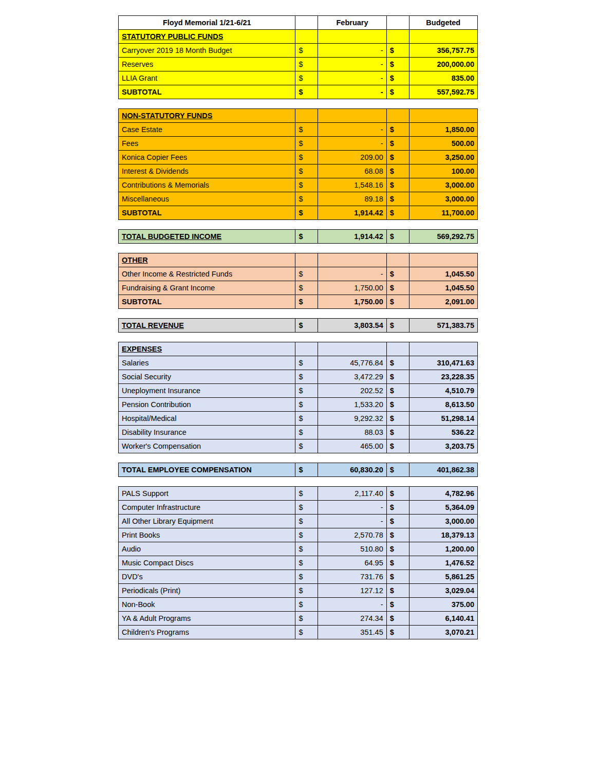| Floyd Memorial 1/21-6/21 | | February | | Budgeted |
| STATUTORY PUBLIC FUNDS | | | | |
| Carryover 2019 18 Month Budget | $ | - | $ | 356,757.75 |
| Reserves | $ | - | $ | 200,000.00 |
| LLIA Grant | $ | - | $ | 835.00 |
| SUBTOTAL | $ | - | $ | 557,592.75 |
| NON-STATUTORY FUNDS | | | | |
| Case Estate | $ | - | $ | 1,850.00 |
| Fees | $ | - | $ | 500.00 |
| Konica Copier Fees | $ | 209.00 | $ | 3,250.00 |
| Interest & Dividends | $ | 68.08 | $ | 100.00 |
| Contributions & Memorials | $ | 1,548.16 | $ | 3,000.00 |
| Miscellaneous | $ | 89.18 | $ | 3,000.00 |
| SUBTOTAL | $ | 1,914.42 | $ | 11,700.00 |
| TOTAL BUDGETED INCOME | $ | 1,914.42 | $ | 569,292.75 |
| OTHER | | | | |
| Other Income & Restricted Funds | $ | - | $ | 1,045.50 |
| Fundraising & Grant Income | $ | 1,750.00 | $ | 1,045.50 |
| SUBTOTAL | $ | 1,750.00 | $ | 2,091.00 |
| TOTAL REVENUE | $ | 3,803.54 | $ | 571,383.75 |
| EXPENSES | | | | |
| Salaries | $ | 45,776.84 | $ | 310,471.63 |
| Social Security | $ | 3,472.29 | $ | 23,228.35 |
| Uneployment Insurance | $ | 202.52 | $ | 4,510.79 |
| Pension Contribution | $ | 1,533.20 | $ | 8,613.50 |
| Hospital/Medical | $ | 9,292.32 | $ | 51,298.14 |
| Disability Insurance | $ | 88.03 | $ | 536.22 |
| Worker's Compensation | $ | 465.00 | $ | 3,203.75 |
| TOTAL EMPLOYEE COMPENSATION | $ | 60,830.20 | $ | 401,862.38 |
| PALS Support | $ | 2,117.40 | $ | 4,782.96 |
| Computer Infrastructure | $ | - | $ | 5,364.09 |
| All Other Library Equipment | $ | - | $ | 3,000.00 |
| Print Books | $ | 2,570.78 | $ | 18,379.13 |
| Audio | $ | 510.80 | $ | 1,200.00 |
| Music Compact Discs | $ | 64.95 | $ | 1,476.52 |
| DVD's | $ | 731.76 | $ | 5,861.25 |
| Periodicals (Print) | $ | 127.12 | $ | 3,029.04 |
| Non-Book | $ | - | $ | 375.00 |
| YA & Adult Programs | $ | 274.34 | $ | 6,140.41 |
| Children's Programs | $ | 351.45 | $ | 3,070.21 |